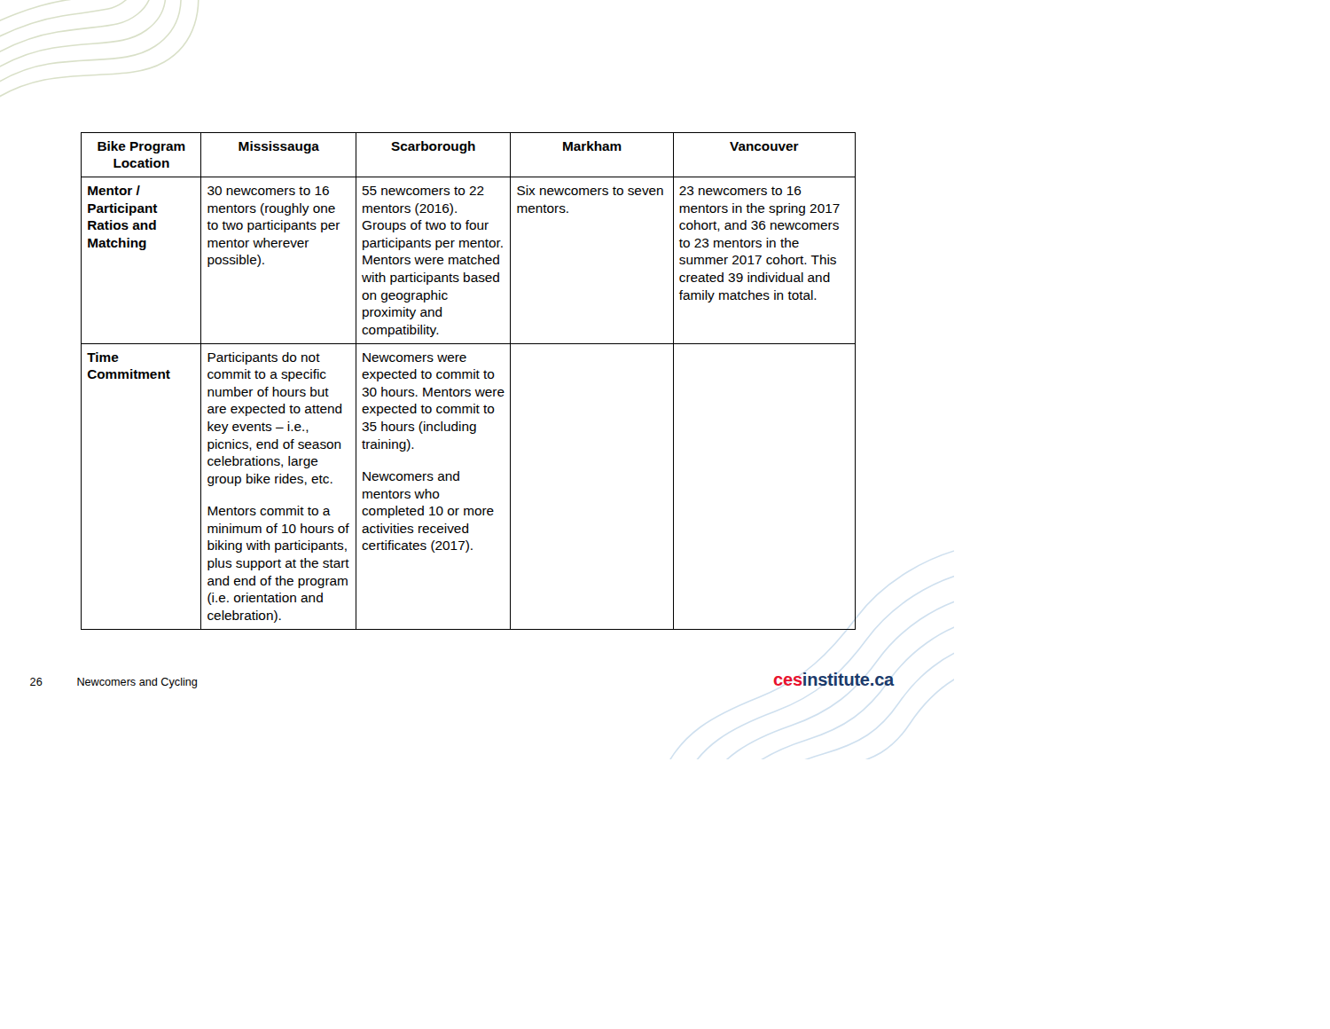| Bike Program Location | Mississauga | Scarborough | Markham | Vancouver |
| --- | --- | --- | --- | --- |
| Mentor / Participant Ratios and Matching | 30 newcomers to 16 mentors (roughly one to two participants per mentor wherever possible). | 55 newcomers to 22 mentors (2016). Groups of two to four participants per mentor. Mentors were matched with participants based on geographic proximity and compatibility. | Six newcomers to seven mentors. | 23 newcomers to 16 mentors in the spring 2017 cohort, and 36 newcomers to 23 mentors in the summer 2017 cohort. This created 39 individual and family matches in total. |
| Time Commitment | Participants do not commit to a specific number of hours but are expected to attend key events – i.e., picnics, end of season celebrations, large group bike rides, etc. Mentors commit to a minimum of 10 hours of biking with participants, plus support at the start and end of the program (i.e. orientation and celebration). | Newcomers were expected to commit to 30 hours. Mentors were expected to commit to 35 hours (including training). Newcomers and mentors who completed 10 or more activities received certificates (2017). | | |
26 Newcomers and Cycling
ces institute.ca